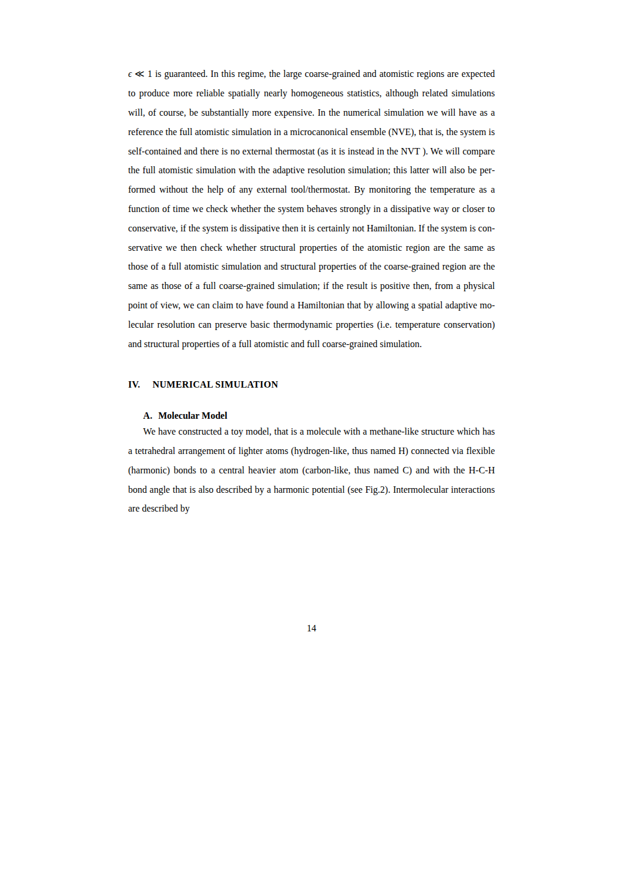ϵ ≪ 1 is guaranteed. In this regime, the large coarse-grained and atomistic regions are expected to produce more reliable spatially nearly homogeneous statistics, although related simulations will, of course, be substantially more expensive. In the numerical simulation we will have as a reference the full atomistic simulation in a microcanonical ensemble (NVE), that is, the system is self-contained and there is no external thermostat (as it is instead in the NVT ). We will compare the full atomistic simulation with the adaptive resolution simulation; this latter will also be performed without the help of any external tool/thermostat. By monitoring the temperature as a function of time we check whether the system behaves strongly in a dissipative way or closer to conservative, if the system is dissipative then it is certainly not Hamiltonian. If the system is conservative we then check whether structural properties of the atomistic region are the same as those of a full atomistic simulation and structural properties of the coarse-grained region are the same as those of a full coarse-grained simulation; if the result is positive then, from a physical point of view, we can claim to have found a Hamiltonian that by allowing a spatial adaptive molecular resolution can preserve basic thermodynamic properties (i.e. temperature conservation) and structural properties of a full atomistic and full coarse-grained simulation.
IV. NUMERICAL SIMULATION
A. Molecular Model
We have constructed a toy model, that is a molecule with a methane-like structure which has a tetrahedral arrangement of lighter atoms (hydrogen-like, thus named H) connected via flexible (harmonic) bonds to a central heavier atom (carbon-like, thus named C) and with the H-C-H bond angle that is also described by a harmonic potential (see Fig.2). Intermolecular interactions are described by
14